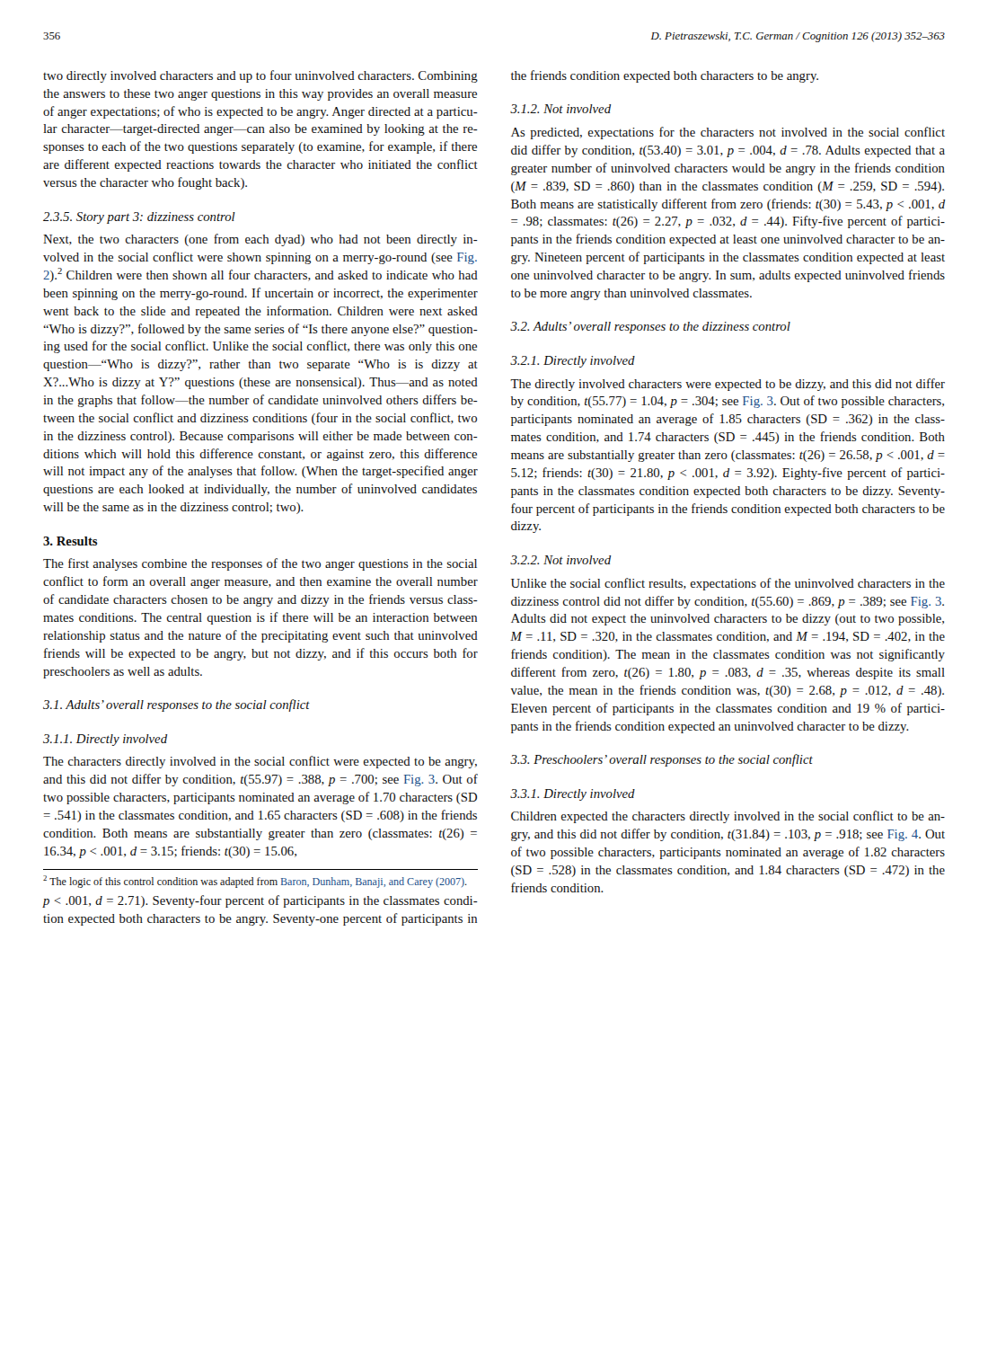356 D. Pietraszewski, T.C. German / Cognition 126 (2013) 352–363
two directly involved characters and up to four uninvolved characters. Combining the answers to these two anger questions in this way provides an overall measure of anger expectations; of who is expected to be angry. Anger directed at a particular character—target-directed anger—can also be examined by looking at the responses to each of the two questions separately (to examine, for example, if there are different expected reactions towards the character who initiated the conflict versus the character who fought back).
2.3.5. Story part 3: dizziness control
Next, the two characters (one from each dyad) who had not been directly involved in the social conflict were shown spinning on a merry-go-round (see Fig. 2).2 Children were then shown all four characters, and asked to indicate who had been spinning on the merry-go-round. If uncertain or incorrect, the experimenter went back to the slide and repeated the information. Children were next asked “Who is dizzy?”, followed by the same series of “Is there anyone else?” questioning used for the social conflict. Unlike the social conflict, there was only this one question—“Who is dizzy?”, rather than two separate “Who is is dizzy at X?...Who is dizzy at Y?” questions (these are nonsensical). Thus—and as noted in the graphs that follow—the number of candidate uninvolved others differs between the social conflict and dizziness conditions (four in the social conflict, two in the dizziness control). Because comparisons will either be made between conditions which will hold this difference constant, or against zero, this difference will not impact any of the analyses that follow. (When the target-specified anger questions are each looked at individually, the number of uninvolved candidates will be the same as in the dizziness control; two).
3. Results
The first analyses combine the responses of the two anger questions in the social conflict to form an overall anger measure, and then examine the overall number of candidate characters chosen to be angry and dizzy in the friends versus classmates conditions. The central question is if there will be an interaction between relationship status and the nature of the precipitating event such that uninvolved friends will be expected to be angry, but not dizzy, and if this occurs both for preschoolers as well as adults.
3.1. Adults’ overall responses to the social conflict
3.1.1. Directly involved
The characters directly involved in the social conflict were expected to be angry, and this did not differ by condition, t(55.97) = .388, p = .700; see Fig. 3. Out of two possible characters, participants nominated an average of 1.70 characters (SD = .541) in the classmates condition, and 1.65 characters (SD = .608) in the friends condition. Both means are substantially greater than zero (classmates: t(26) = 16.34, p < .001, d = 3.15; friends: t(30) = 15.06,
2 The logic of this control condition was adapted from Baron, Dunham, Banaji, and Carey (2007).
p < .001, d = 2.71). Seventy-four percent of participants in the classmates condition expected both characters to be angry. Seventy-one percent of participants in the friends condition expected both characters to be angry.
3.1.2. Not involved
As predicted, expectations for the characters not involved in the social conflict did differ by condition, t(53.40) = 3.01, p = .004, d = .78. Adults expected that a greater number of uninvolved characters would be angry in the friends condition (M = .839, SD = .860) than in the classmates condition (M = .259, SD = .594). Both means are statistically different from zero (friends: t(30) = 5.43, p < .001, d = .98; classmates: t(26) = 2.27, p = .032, d = .44). Fifty-five percent of participants in the friends condition expected at least one uninvolved character to be angry. Nineteen percent of participants in the classmates condition expected at least one uninvolved character to be angry. In sum, adults expected uninvolved friends to be more angry than uninvolved classmates.
3.2. Adults’ overall responses to the dizziness control
3.2.1. Directly involved
The directly involved characters were expected to be dizzy, and this did not differ by condition, t(55.77) = 1.04, p = .304; see Fig. 3. Out of two possible characters, participants nominated an average of 1.85 characters (SD = .362) in the classmates condition, and 1.74 characters (SD = .445) in the friends condition. Both means are substantially greater than zero (classmates: t(26) = 26.58, p < .001, d = 5.12; friends: t(30) = 21.80, p < .001, d = 3.92). Eighty-five percent of participants in the classmates condition expected both characters to be dizzy. Seventy-four percent of participants in the friends condition expected both characters to be dizzy.
3.2.2. Not involved
Unlike the social conflict results, expectations of the uninvolved characters in the dizziness control did not differ by condition, t(55.60) = .869, p = .389; see Fig. 3. Adults did not expect the uninvolved characters to be dizzy (out to two possible, M = .11, SD = .320, in the classmates condition, and M = .194, SD = .402, in the friends condition). The mean in the classmates condition was not significantly different from zero, t(26) = 1.80, p = .083, d = .35, whereas despite its small value, the mean in the friends condition was, t(30) = 2.68, p = .012, d = .48). Eleven percent of participants in the classmates condition and 19 % of participants in the friends condition expected an uninvolved character to be dizzy.
3.3. Preschoolers’ overall responses to the social conflict
3.3.1. Directly involved
Children expected the characters directly involved in the social conflict to be angry, and this did not differ by condition, t(31.84) = .103, p = .918; see Fig. 4. Out of two possible characters, participants nominated an average of 1.82 characters (SD = .528) in the classmates condition, and 1.84 characters (SD = .472) in the friends condition.